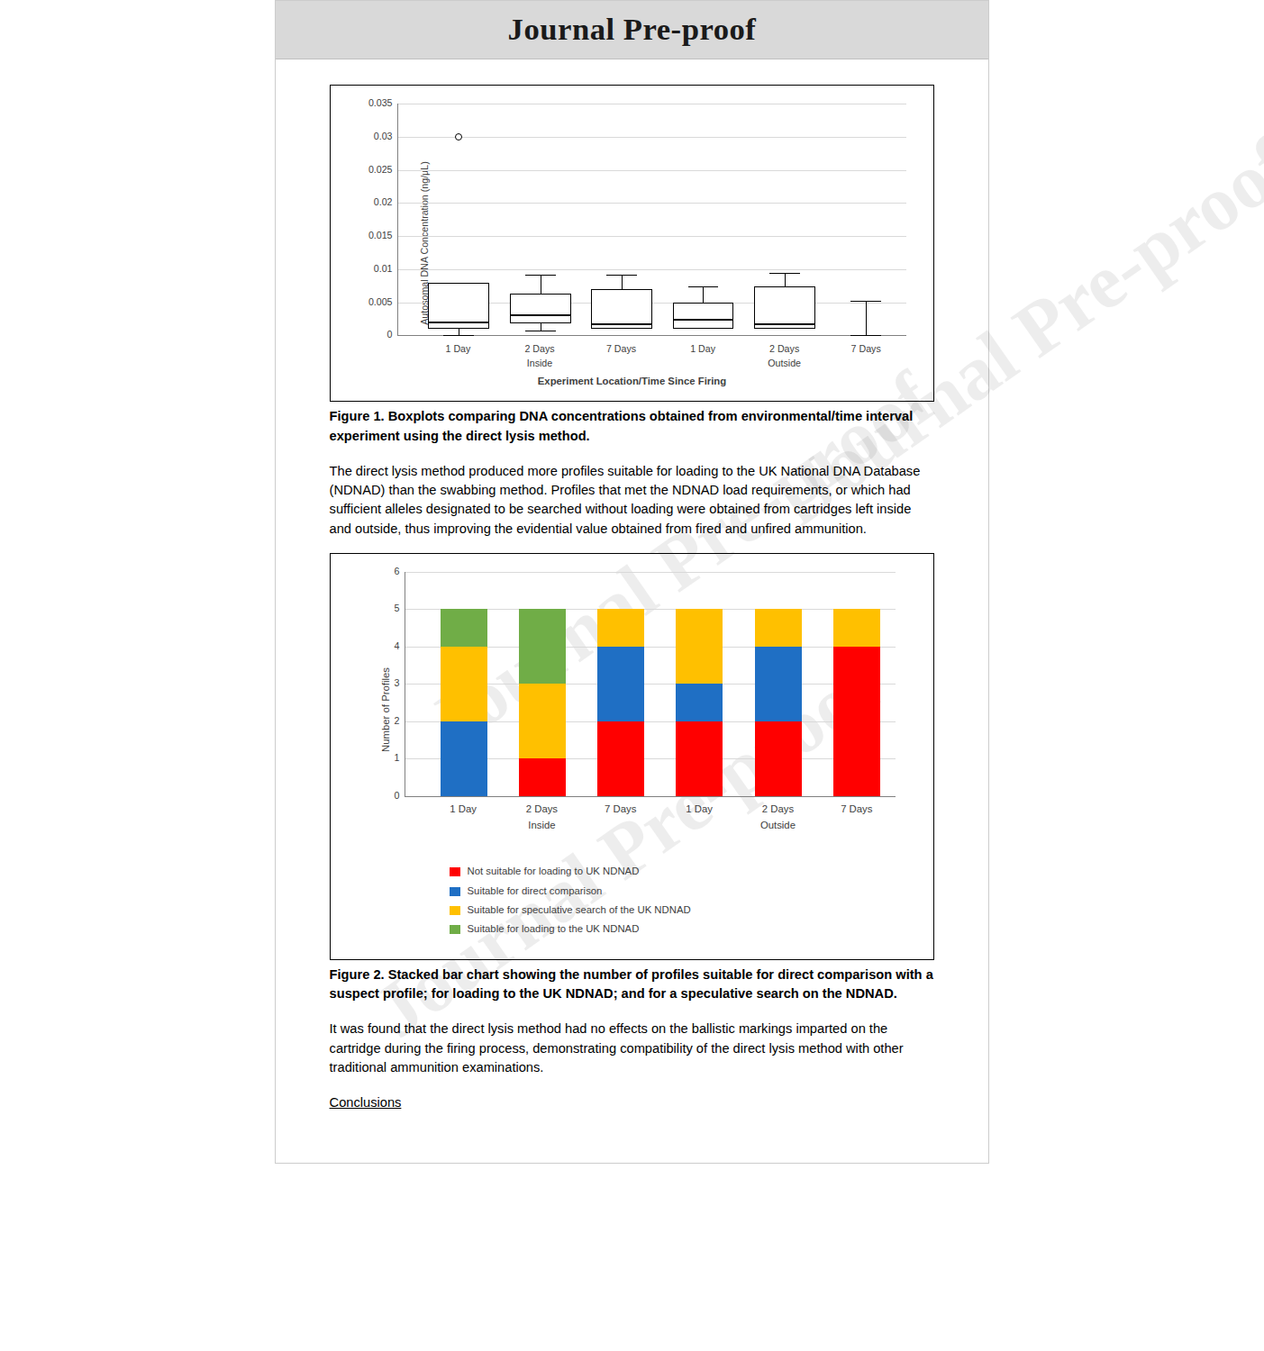Journal Pre-proof
Journal Pre-proof
Journal Pre-proof
Journal Pre-proof
Autosomal DNA Concentration (ng/µL)
0.035
0.03
0.025
0.02
0.015
0.01
0.005
0
1 Day
2 Days
7 Days
1 Day
2 Days
7 Days
Inside
Outside
Experiment Location/Time Since Firing
Figure 1. Boxplots comparing DNA concentrations obtained from environmental/time interval experiment using the direct lysis method.
The direct lysis method produced more profiles suitable for loading to the UK National DNA Database (NDNAD) than the swabbing method. Profiles that met the NDNAD load requirements, or which had sufficient alleles designated to be searched without loading were obtained from cartridges left inside and outside, thus improving the evidential value obtained from fired and unfired ammunition.
Number of Profiles
6
5
4
3
2
1
0
1 Day
2 Days
7 Days
1 Day
2 Days
7 Days
Inside
Outside
Not suitable for loading to UK NDNAD
Suitable for direct comparison
Suitable for speculative search of the UK NDNAD
Suitable for loading to the UK NDNAD
Figure 2. Stacked bar chart showing the number of profiles suitable for direct comparison with a suspect profile; for loading to the UK NDNAD; and for a speculative search on the NDNAD.
It was found that the direct lysis method had no effects on the ballistic markings imparted on the cartridge during the firing process, demonstrating compatibility of the direct lysis method with other traditional ammunition examinations.
Conclusions